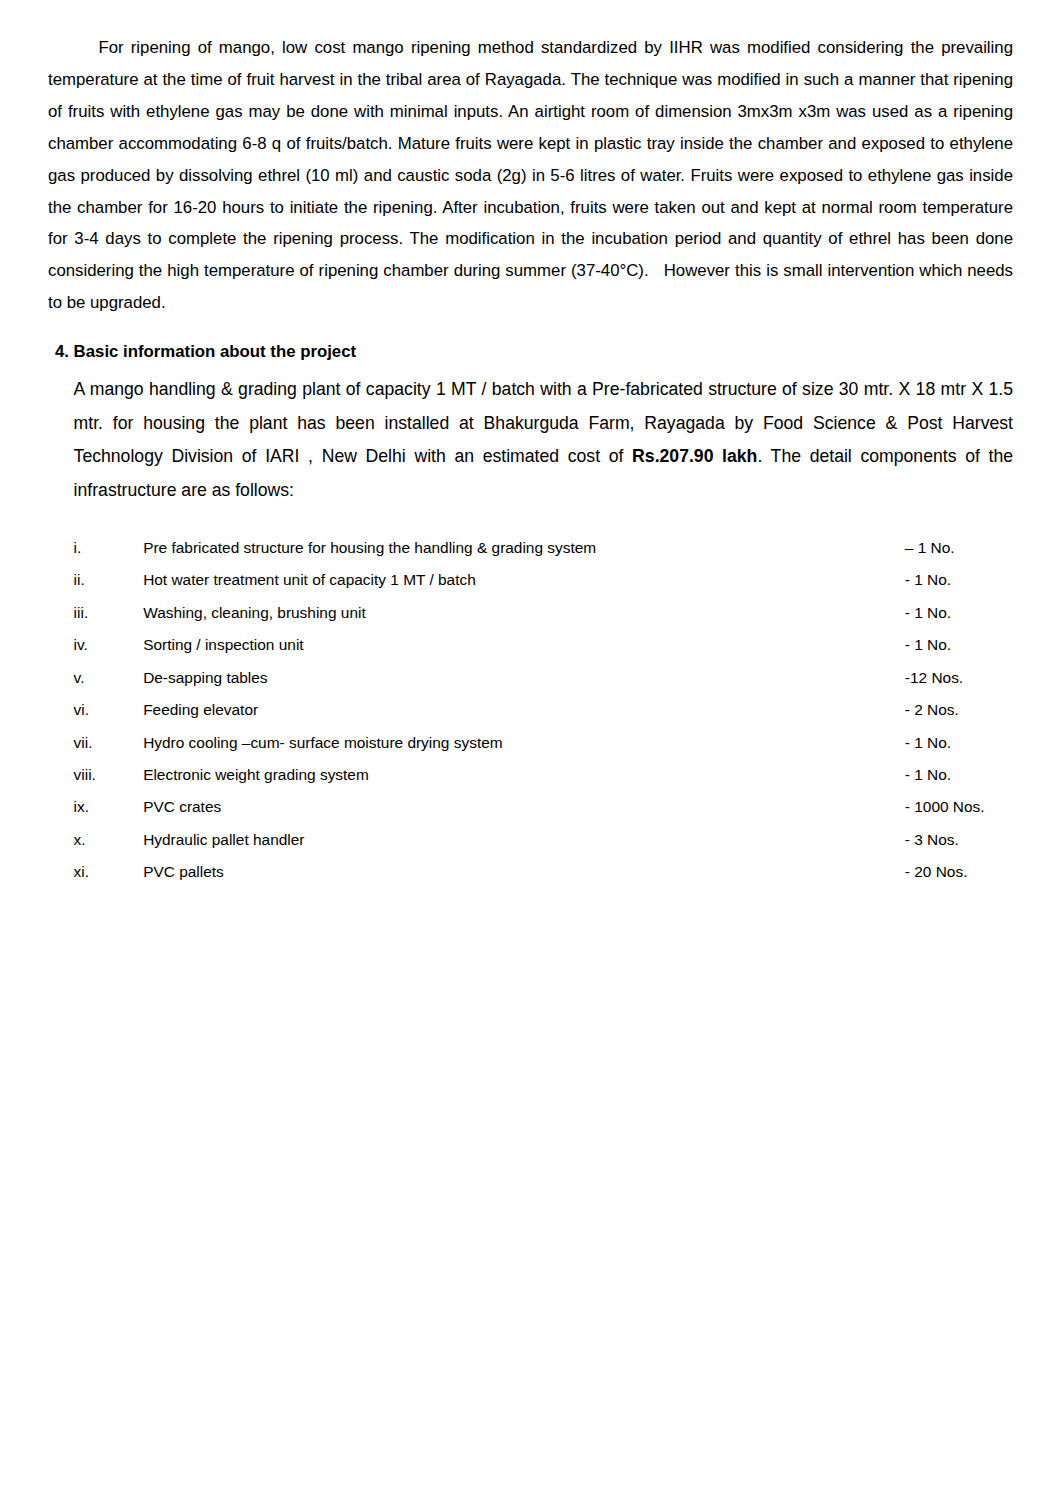For ripening of mango, low cost mango ripening method standardized by IIHR was modified considering the prevailing temperature at the time of fruit harvest in the tribal area of Rayagada. The technique was modified in such a manner that ripening of fruits with ethylene gas may be done with minimal inputs. An airtight room of dimension 3mx3m x3m was used as a ripening chamber accommodating 6-8 q of fruits/batch. Mature fruits were kept in plastic tray inside the chamber and exposed to ethylene gas produced by dissolving ethrel (10 ml) and caustic soda (2g) in 5-6 litres of water. Fruits were exposed to ethylene gas inside the chamber for 16-20 hours to initiate the ripening. After incubation, fruits were taken out and kept at normal room temperature for 3-4 days to complete the ripening process. The modification in the incubation period and quantity of ethrel has been done considering the high temperature of ripening chamber during summer (37-40°C). However this is small intervention which needs to be upgraded.
Basic information about the project
A mango handling & grading plant of capacity 1 MT / batch with a Pre-fabricated structure of size 30 mtr. X 18 mtr X 1.5 mtr. for housing the plant has been installed at Bhakurguda Farm, Rayagada by Food Science & Post Harvest Technology Division of IARI , New Delhi with an estimated cost of Rs.207.90 lakh. The detail components of the infrastructure are as follows:
| i. | Pre fabricated structure for housing the handling & grading system | – 1 No. |
| ii. | Hot water treatment unit of capacity 1 MT / batch | - 1 No. |
| iii. | Washing, cleaning, brushing unit | - 1 No. |
| iv. | Sorting / inspection unit | - 1 No. |
| v. | De-sapping tables | -12 Nos. |
| vi. | Feeding elevator | - 2 Nos. |
| vii. | Hydro cooling –cum- surface moisture drying system | - 1 No. |
| viii. | Electronic weight grading system | - 1 No. |
| ix. | PVC crates | - 1000 Nos. |
| x. | Hydraulic pallet handler | - 3 Nos. |
| xi. | PVC pallets | - 20 Nos. |